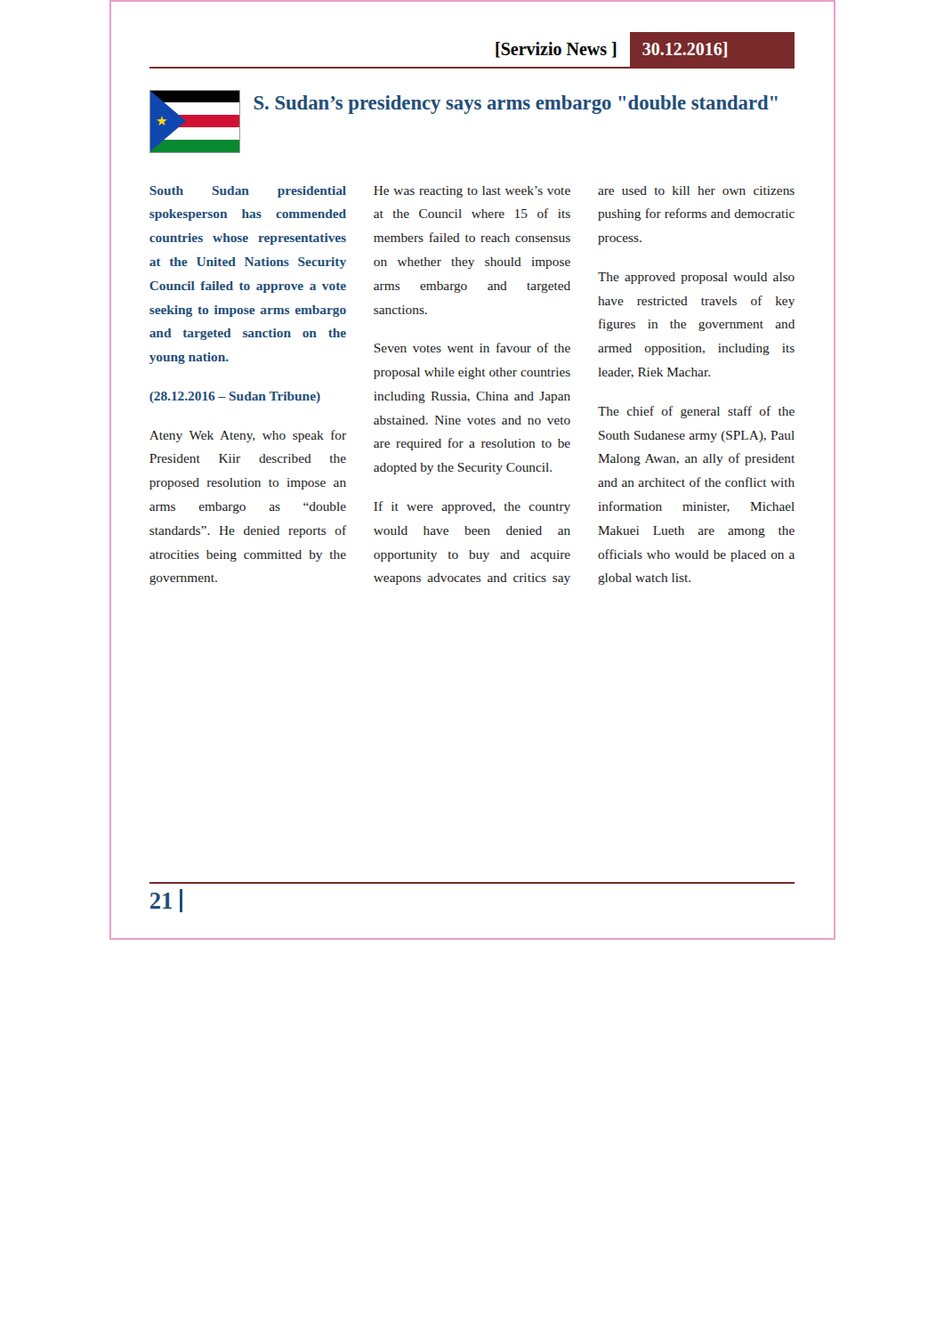[Servizio News ]
30.12.2016]
★
S. Sudan’s presidency says arms embargo "double standard"
South Sudan presidential spokesperson has commended countries whose representatives at the United Nations Security Council failed to approve a vote seeking to impose arms embargo and targeted sanction on the young nation.
(28.12.2016 – Sudan Tribune)
Ateny Wek Ateny, who speak for President Kiir described the proposed resolution to impose an arms embargo as “double standards”. He denied reports of atrocities being committed by the government.
He was reacting to last week’s vote at the Council where 15 of its members failed to reach consensus on whether they should impose arms embargo and targeted sanctions.
Seven votes went in favour of the proposal while eight other countries including Russia, China and Japan abstained. Nine votes and no veto are required for a resolution to be adopted by the Security Council.
If it were approved, the country would have been denied an opportunity to buy and acquire weapons advocates and critics say are used to kill her own citizens pushing for reforms and democratic process.
The approved proposal would also have restricted travels of key figures in the government and armed opposition, including its leader, Riek Machar.
The chief of general staff of the South Sudanese army (SPLA), Paul Malong Awan, an ally of president and an architect of the conflict with information minister, Michael Makuei Lueth are among the officials who would be placed on a global watch list.
21